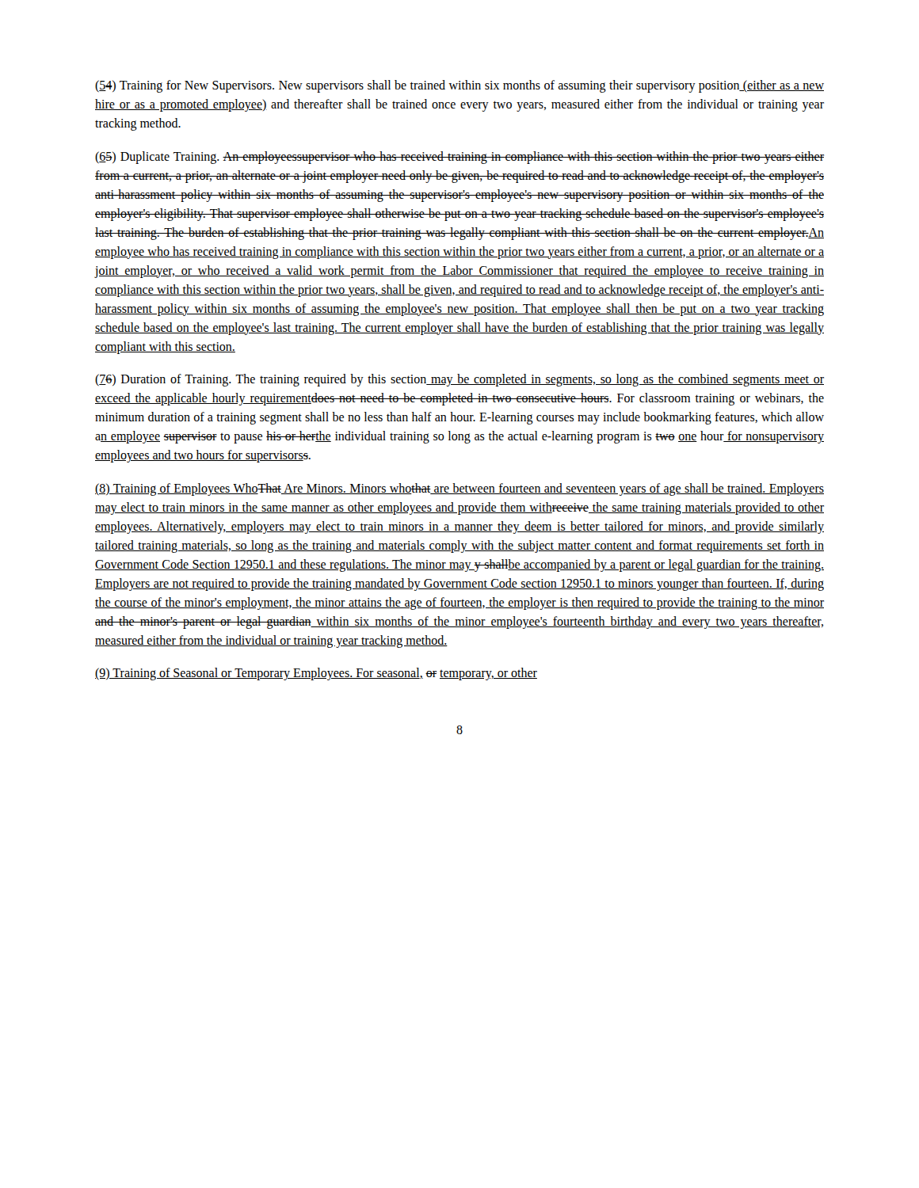(54) Training for New Supervisors. New supervisors shall be trained within six months of assuming their supervisory position (either as a new hire or as a promoted employee) and thereafter shall be trained once every two years, measured either from the individual or training year tracking method.
(65) Duplicate Training. An employeessupervisor who has received training in compliance with this section within the prior two years either from a current, a prior, an alternate or a joint employer need only be given, be required to read and to acknowledge receipt of, the employer's anti-harassment policy within six months of assuming the supervisor's employee's new supervisory position or within six months of the employer's eligibility. That supervisor employee shall otherwise be put on a two year tracking schedule based on the supervisor's employee's last training. The burden of establishing that the prior training was legally compliant with this section shall be on the current employer.An employee who has received training in compliance with this section within the prior two years either from a current, a prior, or an alternate or a joint employer, or who received a valid work permit from the Labor Commissioner that required the employee to receive training in compliance with this section within the prior two years, shall be given, and required to read and to acknowledge receipt of, the employer's anti-harassment policy within six months of assuming the employee's new position. That employee shall then be put on a two year tracking schedule based on the employee's last training. The current employer shall have the burden of establishing that the prior training was legally compliant with this section.
(76) Duration of Training. The training required by this section may be completed in segments, so long as the combined segments meet or exceed the applicable hourly requirementdoes not need to be completed in two consecutive hours. For classroom training or webinars, the minimum duration of a training segment shall be no less than half an hour. E-learning courses may include bookmarking features, which allow an employee supervisor to pause his or herthe individual training so long as the actual e-learning program is two one hour for nonsupervisory employees and two hours for supervisorss.
(8) Training of Employees WhoThat Are Minors. Minors whothat are between fourteen and seventeen years of age shall be trained. Employers may elect to train minors in the same manner as other employees and provide them withreceive the same training materials provided to other employees. Alternatively, employers may elect to train minors in a manner they deem is better tailored for minors, and provide similarly tailored training materials, so long as the training and materials comply with the subject matter content and format requirements set forth in Government Code Section 12950.1 and these regulations. The minor may y shallbe accompanied by a parent or legal guardian for the training. Employers are not required to provide the training mandated by Government Code section 12950.1 to minors younger than fourteen. If, during the course of the minor's employment, the minor attains the age of fourteen, the employer is then required to provide the training to the minor and the minor's parent or legal guardian within six months of the minor employee's fourteenth birthday and every two years thereafter, measured either from the individual or training year tracking method.
(9) Training of Seasonal or Temporary Employees. For seasonal, or temporary, or other
8